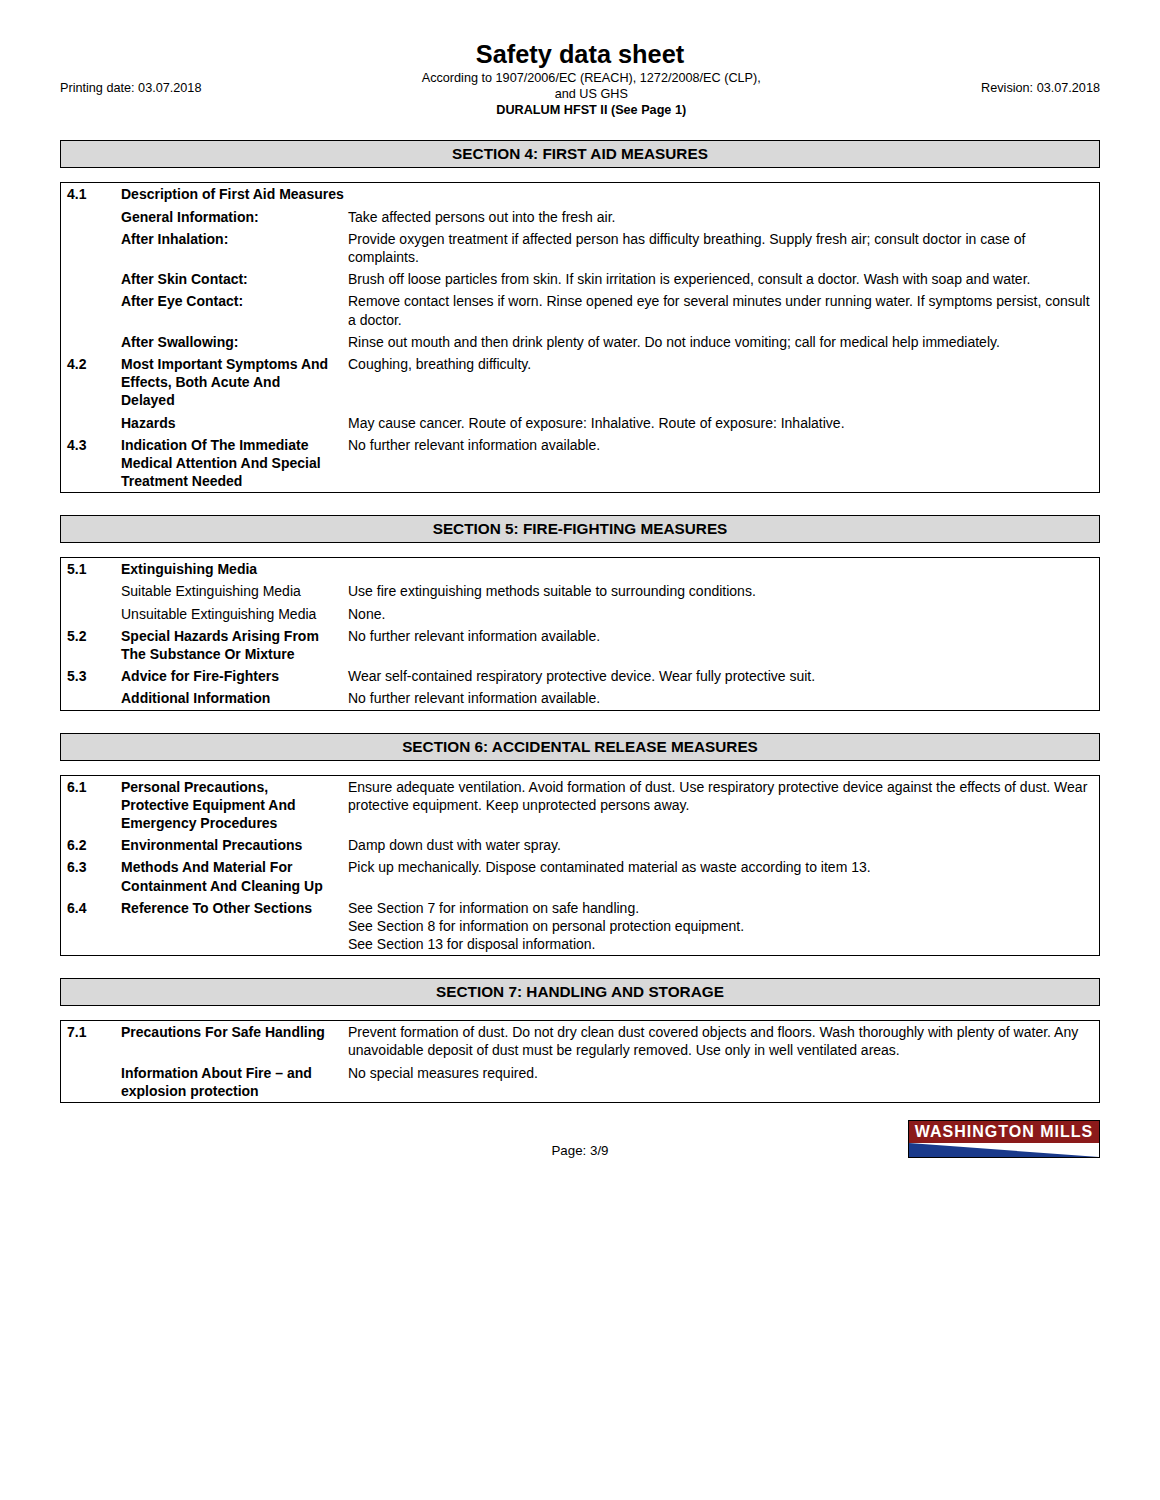Safety data sheet
Printing date: 03.07.2018
According to 1907/2006/EC (REACH), 1272/2008/EC (CLP),
and US GHS
DURALUM HFST II (See Page 1)
Revision: 03.07.2018
SECTION 4: FIRST AID MEASURES
| 4.1 | Description of First Aid Measures |
| | General Information: | Take affected persons out into the fresh air. |
| | After Inhalation: | Provide oxygen treatment if affected person has difficulty breathing. Supply fresh air; consult doctor in case of complaints. |
| | After Skin Contact: | Brush off loose particles from skin. If skin irritation is experienced, consult a doctor. Wash with soap and water. |
| | After Eye Contact: | Remove contact lenses if worn. Rinse opened eye for several minutes under running water. If symptoms persist, consult a doctor. |
| | After Swallowing: | Rinse out mouth and then drink plenty of water. Do not induce vomiting; call for medical help immediately. |
| 4.2 | Most Important Symptoms And Effects, Both Acute And Delayed | Coughing, breathing difficulty. |
| | Hazards | May cause cancer. Route of exposure: Inhalative. Route of exposure: Inhalative. |
| 4.3 | Indication Of The Immediate Medical Attention And Special Treatment Needed | No further relevant information available. |
SECTION 5: FIRE-FIGHTING MEASURES
| 5.1 | Extinguishing Media |
| | Suitable Extinguishing Media | Use fire extinguishing methods suitable to surrounding conditions. |
| | Unsuitable Extinguishing Media | None. |
| 5.2 | Special Hazards Arising From The Substance Or Mixture | No further relevant information available. |
| 5.3 | Advice for Fire-Fighters | Wear self-contained respiratory protective device. Wear fully protective suit. |
| | Additional Information | No further relevant information available. |
SECTION 6: ACCIDENTAL RELEASE MEASURES
| 6.1 | Personal Precautions, Protective Equipment And Emergency Procedures | Ensure adequate ventilation. Avoid formation of dust. Use respiratory protective device against the effects of dust. Wear protective equipment. Keep unprotected persons away. |
| 6.2 | Environmental Precautions | Damp down dust with water spray. |
| 6.3 | Methods And Material For Containment And Cleaning Up | Pick up mechanically. Dispose contaminated material as waste according to item 13. |
| 6.4 | Reference To Other Sections | See Section 7 for information on safe handling. See Section 8 for information on personal protection equipment. See Section 13 for disposal information. |
SECTION 7: HANDLING AND STORAGE
| 7.1 | Precautions For Safe Handling | Prevent formation of dust. Do not dry clean dust covered objects and floors. Wash thoroughly with plenty of water. Any unavoidable deposit of dust must be regularly removed. Use only in well ventilated areas. |
| | Information About Fire – and explosion protection | No special measures required. |
Page: 3/9
WASHINGTON MILLS